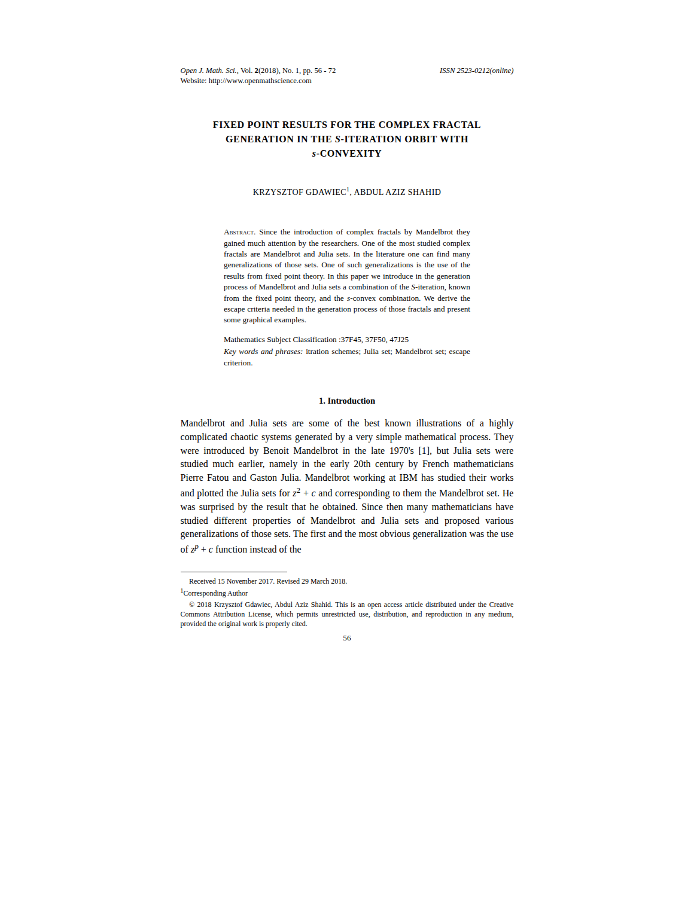Open J. Math. Sci., Vol. 2(2018), No. 1, pp. 56 - 72
ISSN 2523-0212(online)
Website: http://www.openmathscience.com
Fixed Point Results for the Complex Fractal
Generation in the S-Iteration Orbit with
s-Convexity
KRZYSZTOF GDAWIEC1, ABDUL AZIZ SHAHID
Abstract. Since the introduction of complex fractals by Mandelbrot they gained much attention by the researchers. One of the most studied complex fractals are Mandelbrot and Julia sets. In the literature one can find many generalizations of those sets. One of such generalizations is the use of the results from fixed point theory. In this paper we introduce in the generation process of Mandelbrot and Julia sets a combination of the S-iteration, known from the fixed point theory, and the s-convex combination. We derive the escape criteria needed in the generation process of those fractals and present some graphical examples.
Mathematics Subject Classification :37F45, 37F50, 47J25
Key words and phrases: itration schemes; Julia set; Mandelbrot set; escape criterion.
1. Introduction
Mandelbrot and Julia sets are some of the best known illustrations of a highly complicated chaotic systems generated by a very simple mathematical process. They were introduced by Benoit Mandelbrot in the late 1970's [1], but Julia sets were studied much earlier, namely in the early 20th century by French mathematicians Pierre Fatou and Gaston Julia. Mandelbrot working at IBM has studied their works and plotted the Julia sets for z2 + c and corresponding to them the Mandelbrot set. He was surprised by the result that he obtained. Since then many mathematicians have studied different properties of Mandelbrot and Julia sets and proposed various generalizations of those sets. The first and the most obvious generalization was the use of zp + c function instead of the
Received 15 November 2017. Revised 29 March 2018.
1Corresponding Author
© 2018 Krzysztof Gdawiec, Abdul Aziz Shahid. This is an open access article distributed under the Creative Commons Attribution License, which permits unrestricted use, distribution, and reproduction in any medium, provided the original work is properly cited.
56